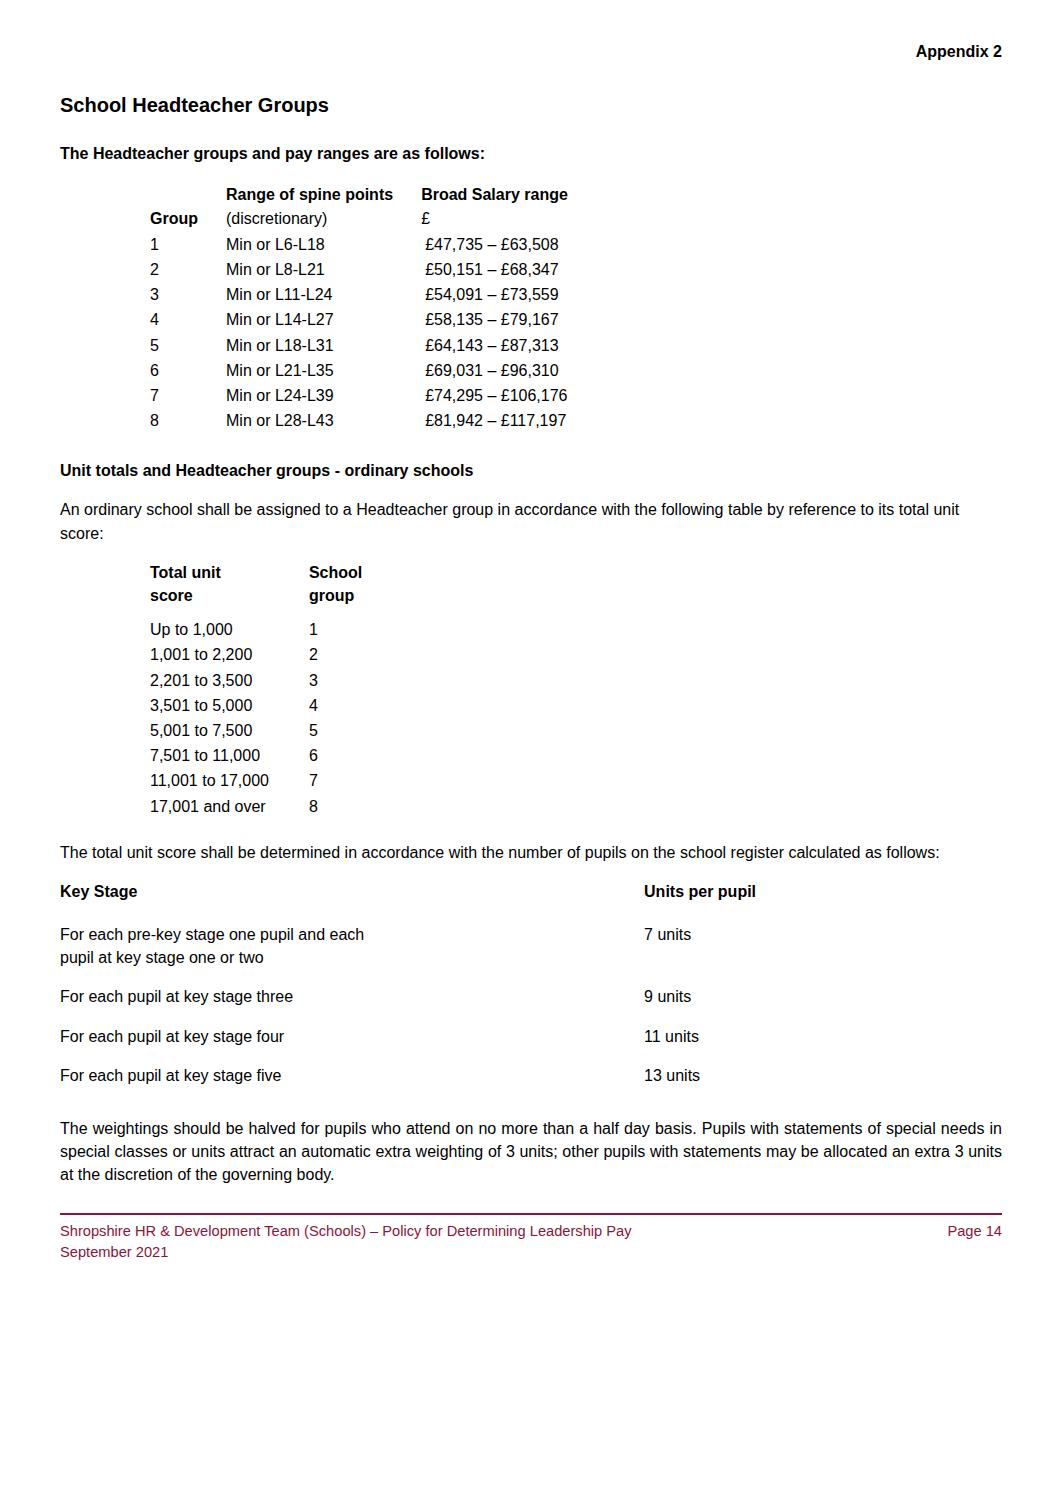Appendix 2
School Headteacher Groups
The Headteacher groups and pay ranges are as follows:
| Group | Range of spine points (discretionary) | Broad Salary range £ |
| --- | --- | --- |
| 1 | Min or L6-L18 | £47,735 – £63,508 |
| 2 | Min or L8-L21 | £50,151 – £68,347 |
| 3 | Min or L11-L24 | £54,091 – £73,559 |
| 4 | Min or L14-L27 | £58,135 – £79,167 |
| 5 | Min or L18-L31 | £64,143 – £87,313 |
| 6 | Min or L21-L35 | £69,031 – £96,310 |
| 7 | Min or L24-L39 | £74,295 – £106,176 |
| 8 | Min or L28-L43 | £81,942 – £117,197 |
Unit totals and Headteacher groups - ordinary schools
An ordinary school shall be assigned to a Headteacher group in accordance with the following table by reference to its total unit score:
| Total unit score | School group |
| --- | --- |
| Up to 1,000 | 1 |
| 1,001 to 2,200 | 2 |
| 2,201 to 3,500 | 3 |
| 3,501 to 5,000 | 4 |
| 5,001 to 7,500 | 5 |
| 7,501 to 11,000 | 6 |
| 11,001 to 17,000 | 7 |
| 17,001 and over | 8 |
The total unit score shall be determined in accordance with the number of pupils on the school register calculated as follows:
| Key Stage | Units per pupil |
| --- | --- |
| For each pre-key stage one pupil and each pupil at key stage one or two | 7 units |
| For each pupil at key stage three | 9 units |
| For each pupil at key stage four | 11 units |
| For each pupil at key stage five | 13 units |
The weightings should be halved for pupils who attend on no more than a half day basis. Pupils with statements of special needs in special classes or units attract an automatic extra weighting of 3 units; other pupils with statements may be allocated an extra 3 units at the discretion of the governing body.
Shropshire HR & Development Team (Schools) – Policy for Determining Leadership Pay
September 2021
Page 14